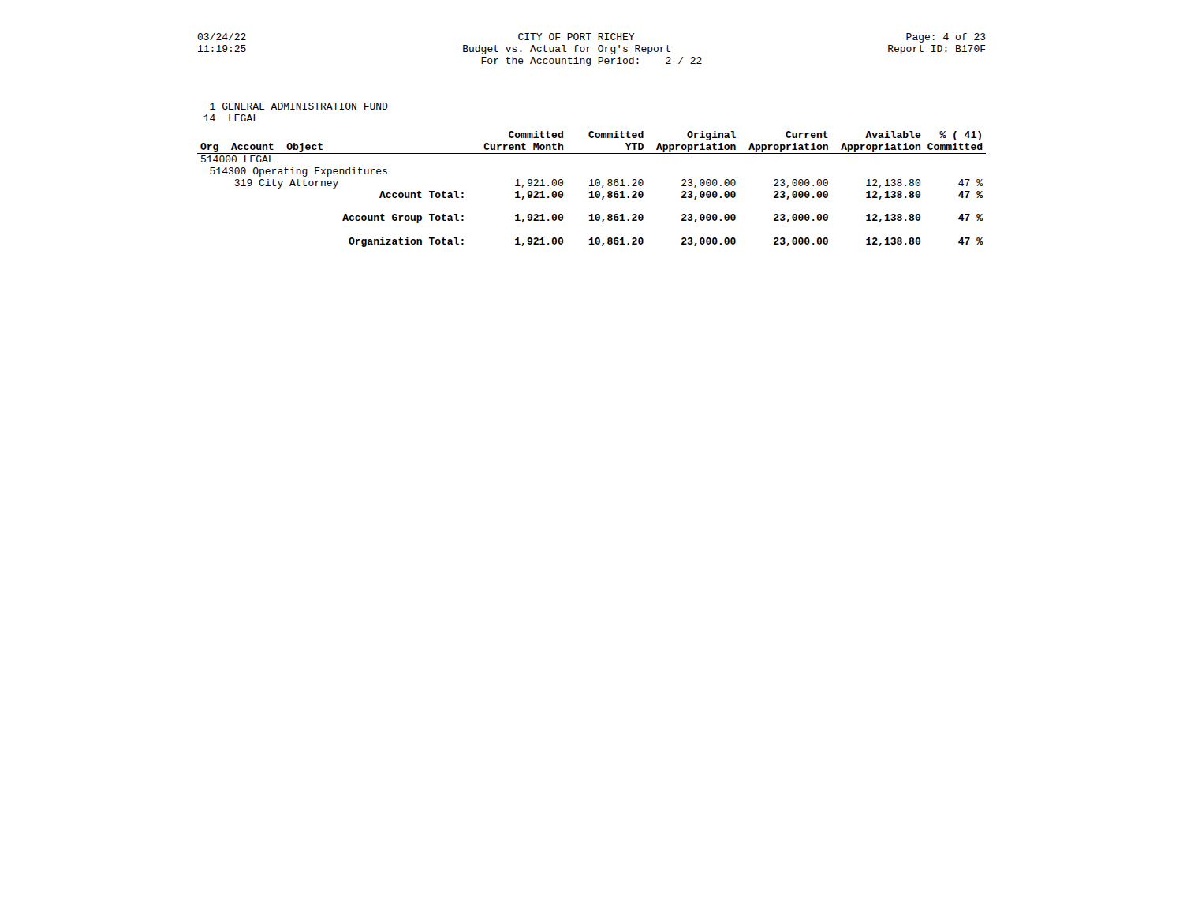03/24/22
CITY OF PORT RICHEY
Page: 4 of 23
11:19:25
Budget vs. Actual for Org's Report
Report ID: B170F
For the Accounting Period: 2 / 22
1 GENERAL ADMINISTRATION FUND 14 LEGAL
| | Committed | Committed | Original | Current | Available | % ( 41) |
| --- | --- | --- | --- | --- | --- | --- |
| Org Account Object | Current Month | YTD | Appropriation | Appropriation | Appropriation | Committed |
| 514000 LEGAL | | | | | | |
| 514300 Operating Expenditures | | | | | | |
| 319 City Attorney | 1,921.00 | 10,861.20 | 23,000.00 | 23,000.00 | 12,138.80 | 47 % |
| Account Total: | 1,921.00 | 10,861.20 | 23,000.00 | 23,000.00 | 12,138.80 | 47 % |
| Account Group Total: | 1,921.00 | 10,861.20 | 23,000.00 | 23,000.00 | 12,138.80 | 47 % |
| Organization Total: | 1,921.00 | 10,861.20 | 23,000.00 | 23,000.00 | 12,138.80 | 47 % |